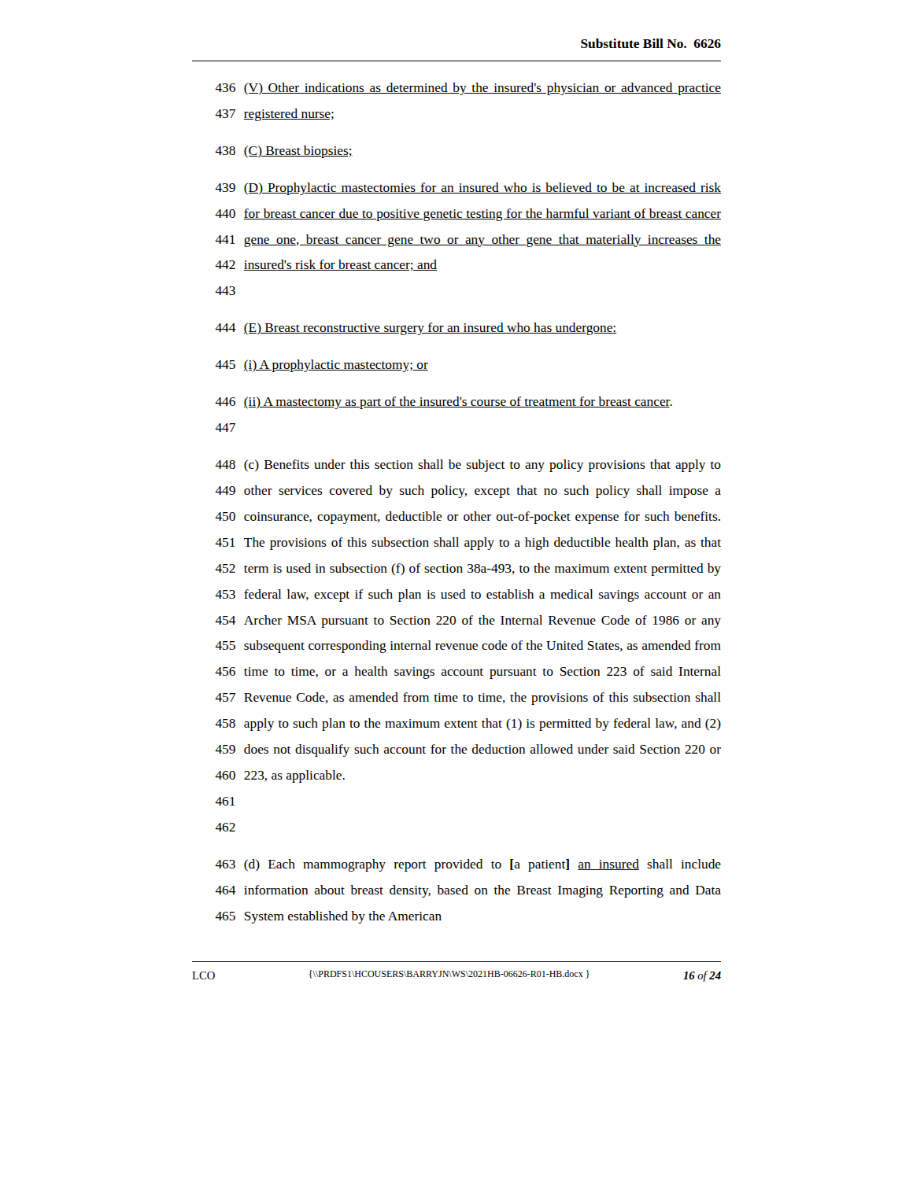Substitute Bill No. 6626
436 437
(V) Other indications as determined by the insured's physician or advanced practice registered nurse;
438
(C) Breast biopsies;
439 440 441 442 443
(D) Prophylactic mastectomies for an insured who is believed to be at increased risk for breast cancer due to positive genetic testing for the harmful variant of breast cancer gene one, breast cancer gene two or any other gene that materially increases the insured's risk for breast cancer; and
444
(E) Breast reconstructive surgery for an insured who has undergone:
445
(i) A prophylactic mastectomy; or
446 447
(ii) A mastectomy as part of the insured's course of treatment for breast cancer.
448 449 450 451 452 453 454 455 456 457 458 459 460 461 462
(c) Benefits under this section shall be subject to any policy provisions that apply to other services covered by such policy, except that no such policy shall impose a coinsurance, copayment, deductible or other out-of-pocket expense for such benefits. The provisions of this subsection shall apply to a high deductible health plan, as that term is used in subsection (f) of section 38a-493, to the maximum extent permitted by federal law, except if such plan is used to establish a medical savings account or an Archer MSA pursuant to Section 220 of the Internal Revenue Code of 1986 or any subsequent corresponding internal revenue code of the United States, as amended from time to time, or a health savings account pursuant to Section 223 of said Internal Revenue Code, as amended from time to time, the provisions of this subsection shall apply to such plan to the maximum extent that (1) is permitted by federal law, and (2) does not disqualify such account for the deduction allowed under said Section 220 or 223, as applicable.
463 464 465
(d) Each mammography report provided to [a patient] an insured shall include information about breast density, based on the Breast Imaging Reporting and Data System established by the American
LCO
{\\PRDFS1\HCOUSERS\BARRYJN\WS\2021HB-06626-R01-HB.docx }
16 of 24